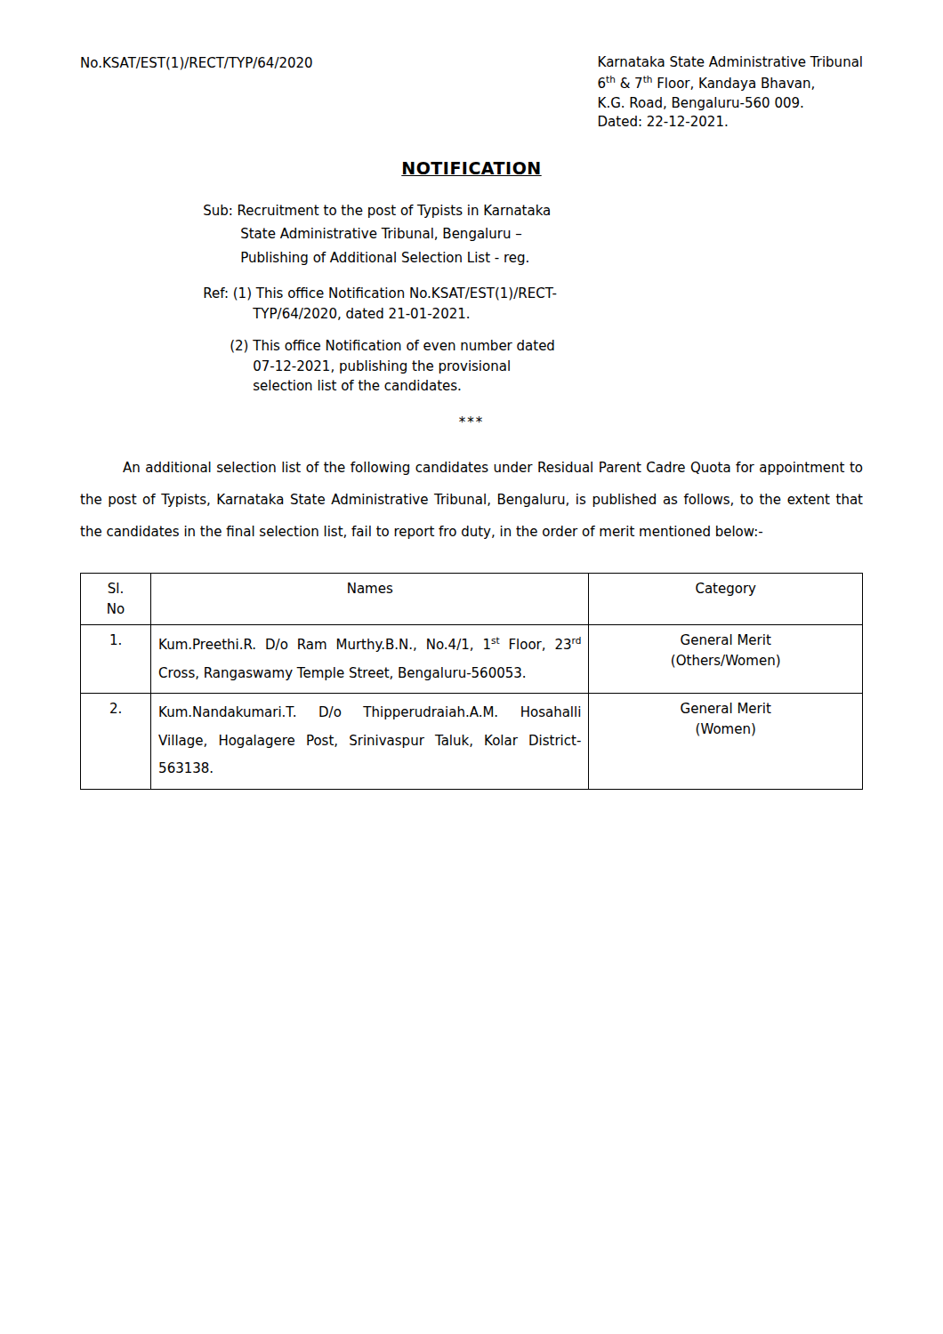No.KSAT/EST(1)/RECT/TYP/64/2020
Karnataka State Administrative Tribunal
6th & 7th Floor, Kandaya Bhavan,
K.G. Road, Bengaluru-560 009.
Dated: 22-12-2021.
NOTIFICATION
Sub: Recruitment to the post of Typists in Karnataka
State Administrative Tribunal, Bengaluru –
Publishing of Additional Selection List - reg.
Ref: (1) This office Notification No.KSAT/EST(1)/RECT-
TYP/64/2020, dated 21-01-2021.
(2) This office Notification of even number dated 07-12-2021, publishing the provisional selection list of the candidates.
***
An additional selection list of the following candidates under Residual Parent Cadre Quota for appointment to the post of Typists, Karnataka State Administrative Tribunal, Bengaluru, is published as follows, to the extent that the candidates in the final selection list, fail to report fro duty, in the order of merit mentioned below:-
| Sl. No | Names | Category |
| --- | --- | --- |
| 1. | Kum.Preethi.R. D/o Ram Murthy.B.N., No.4/1, 1 st Floor, 23 rd Cross, Rangaswamy Temple Street, Bengaluru-560053. | General Merit (Others/Women) |
| 2. | Kum.Nandakumari.T. D/o Thipperudraiah.A.M. Hosahalli Village, Hogalagere Post, Srinivaspur Taluk, Kolar District-563138. | General Merit (Women) |